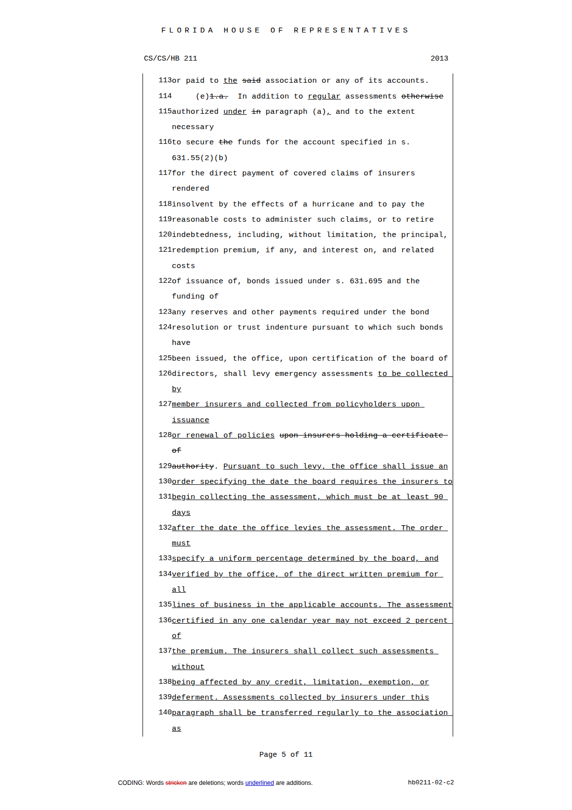FLORIDA HOUSE OF REPRESENTATIVES
CS/CS/HB 211 2013
| 113 | or paid to the said association or any of its accounts. |
| 114 | (e) 1.a. In addition to regular assessments otherwise |
| 115 | authorized under in paragraph (a) , and to the extent necessary |
| 116 | to secure the funds for the account specified in s. 631.55(2)(b) |
| 117 | for the direct payment of covered claims of insurers rendered |
| 118 | insolvent by the effects of a hurricane and to pay the |
| 119 | reasonable costs to administer such claims, or to retire |
| 120 | indebtedness, including, without limitation, the principal, |
| 121 | redemption premium, if any, and interest on, and related costs |
| 122 | of issuance of, bonds issued under s. 631.695 and the funding of |
| 123 | any reserves and other payments required under the bond |
| 124 | resolution or trust indenture pursuant to which such bonds have |
| 125 | been issued, the office, upon certification of the board of |
| 126 | directors, shall levy emergency assessments to be collected by |
| 127 | member insurers and collected from policyholders upon issuance |
| 128 | or renewal of policies upon insurers holding a certificate of |
| 129 | authority . Pursuant to such levy, the office shall issue an |
| 130 | order specifying the date the board requires the insurers to |
| 131 | begin collecting the assessment, which must be at least 90 days |
| 132 | after the date the office levies the assessment. The order must |
| 133 | specify a uniform percentage determined by the board, and |
| 134 | verified by the office, of the direct written premium for all |
| 135 | lines of business in the applicable accounts. The assessment |
| 136 | certified in any one calendar year may not exceed 2 percent of |
| 137 | the premium. The insurers shall collect such assessments without |
| 138 | being affected by any credit, limitation, exemption, or |
| 139 | deferment. Assessments collected by insurers under this |
| 140 | paragraph shall be transferred regularly to the association as |
Page 5 of 11
CODING: Words stricken are deletions; words underlined are additions.
hb0211-02-c2